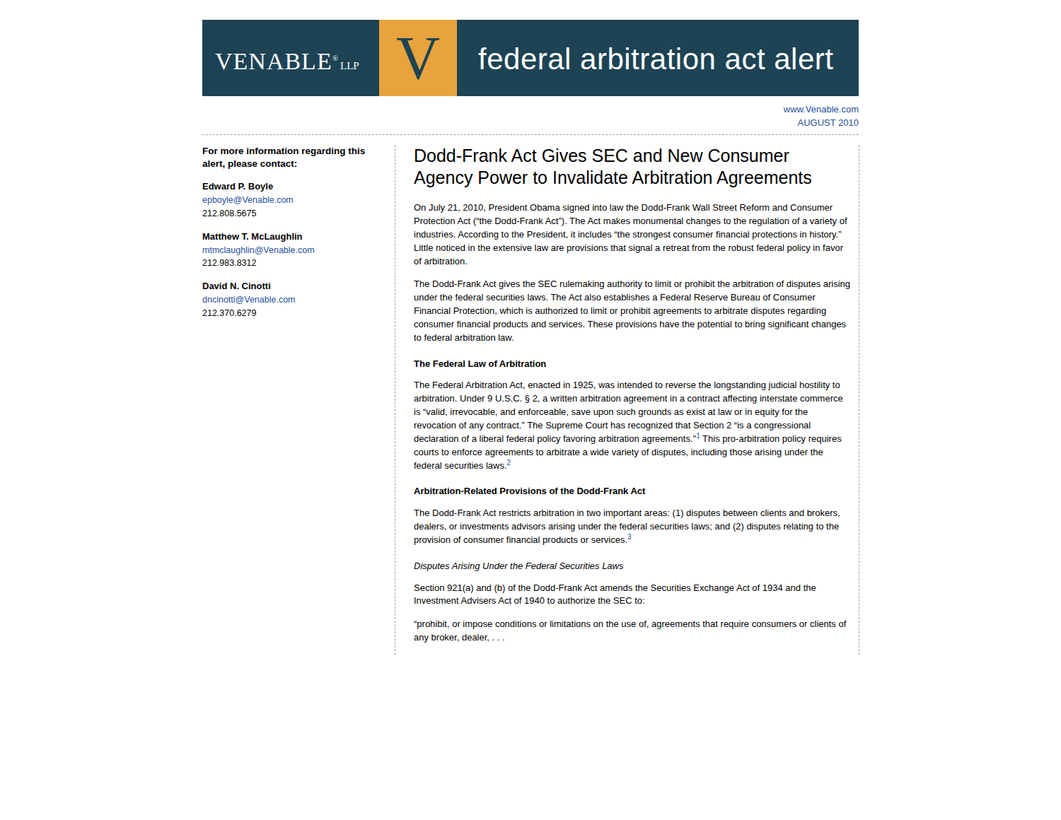VENABLE®LLP
federal arbitration act alert
www.Venable.com
AUGUST 2010
For more information regarding this alert, please contact:
Edward P. Boyle
epboyle@Venable.com
212.808.5675
Matthew T. McLaughlin
mtmclaughlin@Venable.com
212.983.8312
David N. Cinotti
dncinotti@Venable.com
212.370.6279
Dodd-Frank Act Gives SEC and New Consumer Agency Power to Invalidate Arbitration Agreements
On July 21, 2010, President Obama signed into law the Dodd-Frank Wall Street Reform and Consumer Protection Act (“the Dodd-Frank Act”). The Act makes monumental changes to the regulation of a variety of industries. According to the President, it includes “the strongest consumer financial protections in history.” Little noticed in the extensive law are provisions that signal a retreat from the robust federal policy in favor of arbitration.
The Dodd-Frank Act gives the SEC rulemaking authority to limit or prohibit the arbitration of disputes arising under the federal securities laws. The Act also establishes a Federal Reserve Bureau of Consumer Financial Protection, which is authorized to limit or prohibit agreements to arbitrate disputes regarding consumer financial products and services. These provisions have the potential to bring significant changes to federal arbitration law.
The Federal Law of Arbitration
The Federal Arbitration Act, enacted in 1925, was intended to reverse the longstanding judicial hostility to arbitration. Under 9 U.S.C. § 2, a written arbitration agreement in a contract affecting interstate commerce is “valid, irrevocable, and enforceable, save upon such grounds as exist at law or in equity for the revocation of any contract.” The Supreme Court has recognized that Section 2 “is a congressional declaration of a liberal federal policy favoring arbitration agreements."1 This pro-arbitration policy requires courts to enforce agreements to arbitrate a wide variety of disputes, including those arising under the federal securities laws.2
Arbitration-Related Provisions of the Dodd-Frank Act
The Dodd-Frank Act restricts arbitration in two important areas: (1) disputes between clients and brokers, dealers, or investments advisors arising under the federal securities laws; and (2) disputes relating to the provision of consumer financial products or services.3
Disputes Arising Under the Federal Securities Laws
Section 921(a) and (b) of the Dodd-Frank Act amends the Securities Exchange Act of 1934 and the Investment Advisers Act of 1940 to authorize the SEC to:
“prohibit, or impose conditions or limitations on the use of, agreements that require consumers or clients of any broker, dealer, . . .